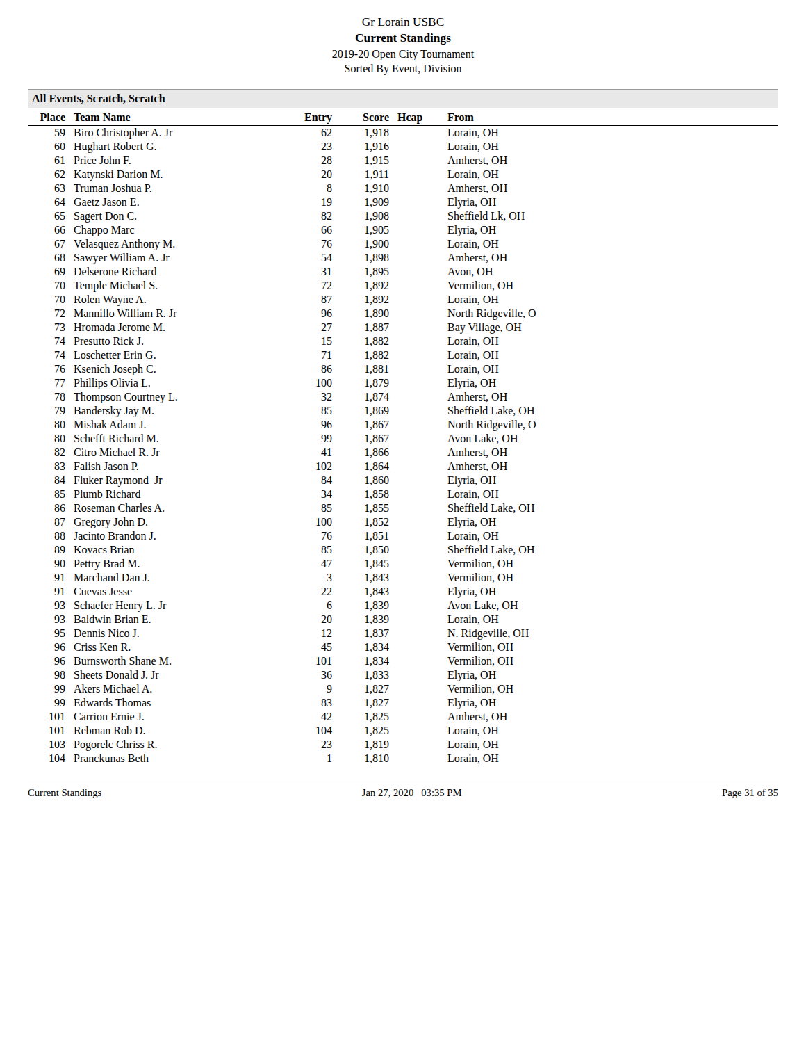Gr Lorain USBC
Current Standings
2019-20 Open City Tournament
Sorted By Event, Division
All Events, Scratch, Scratch
| Place | Team Name | Entry | Score | Hcap | From |
| --- | --- | --- | --- | --- | --- |
| 59 | Biro Christopher A. Jr | 62 | 1,918 | | Lorain, OH |
| 60 | Hughart Robert G. | 23 | 1,916 | | Lorain, OH |
| 61 | Price John F. | 28 | 1,915 | | Amherst, OH |
| 62 | Katynski Darion M. | 20 | 1,911 | | Lorain, OH |
| 63 | Truman Joshua P. | 8 | 1,910 | | Amherst, OH |
| 64 | Gaetz Jason E. | 19 | 1,909 | | Elyria, OH |
| 65 | Sagert Don C. | 82 | 1,908 | | Sheffield Lk, OH |
| 66 | Chappo Marc | 66 | 1,905 | | Elyria, OH |
| 67 | Velasquez Anthony M. | 76 | 1,900 | | Lorain, OH |
| 68 | Sawyer William A. Jr | 54 | 1,898 | | Amherst, OH |
| 69 | Delserone Richard | 31 | 1,895 | | Avon, OH |
| 70 | Temple Michael S. | 72 | 1,892 | | Vermilion, OH |
| 70 | Rolen Wayne A. | 87 | 1,892 | | Lorain, OH |
| 72 | Mannillo William R. Jr | 96 | 1,890 | | North Ridgeville, O |
| 73 | Hromada Jerome M. | 27 | 1,887 | | Bay Village, OH |
| 74 | Presutto Rick J. | 15 | 1,882 | | Lorain, OH |
| 74 | Loschetter Erin G. | 71 | 1,882 | | Lorain, OH |
| 76 | Ksenich Joseph C. | 86 | 1,881 | | Lorain, OH |
| 77 | Phillips Olivia L. | 100 | 1,879 | | Elyria, OH |
| 78 | Thompson Courtney L. | 32 | 1,874 | | Amherst, OH |
| 79 | Bandersky Jay M. | 85 | 1,869 | | Sheffield Lake, OH |
| 80 | Mishak Adam J. | 96 | 1,867 | | North Ridgeville, O |
| 80 | Schefft Richard M. | 99 | 1,867 | | Avon Lake, OH |
| 82 | Citro Michael R. Jr | 41 | 1,866 | | Amherst, OH |
| 83 | Falish Jason P. | 102 | 1,864 | | Amherst, OH |
| 84 | Fluker Raymond Jr | 84 | 1,860 | | Elyria, OH |
| 85 | Plumb Richard | 34 | 1,858 | | Lorain, OH |
| 86 | Roseman Charles A. | 85 | 1,855 | | Sheffield Lake, OH |
| 87 | Gregory John D. | 100 | 1,852 | | Elyria, OH |
| 88 | Jacinto Brandon J. | 76 | 1,851 | | Lorain, OH |
| 89 | Kovacs Brian | 85 | 1,850 | | Sheffield Lake, OH |
| 90 | Pettry Brad M. | 47 | 1,845 | | Vermilion, OH |
| 91 | Marchand Dan J. | 3 | 1,843 | | Vermilion, OH |
| 91 | Cuevas Jesse | 22 | 1,843 | | Elyria, OH |
| 93 | Schaefer Henry L. Jr | 6 | 1,839 | | Avon Lake, OH |
| 93 | Baldwin Brian E. | 20 | 1,839 | | Lorain, OH |
| 95 | Dennis Nico J. | 12 | 1,837 | | N. Ridgeville, OH |
| 96 | Criss Ken R. | 45 | 1,834 | | Vermilion, OH |
| 96 | Burnsworth Shane M. | 101 | 1,834 | | Vermilion, OH |
| 98 | Sheets Donald J. Jr | 36 | 1,833 | | Elyria, OH |
| 99 | Akers Michael A. | 9 | 1,827 | | Vermilion, OH |
| 99 | Edwards Thomas | 83 | 1,827 | | Elyria, OH |
| 101 | Carrion Ernie J. | 42 | 1,825 | | Amherst, OH |
| 101 | Rebman Rob D. | 104 | 1,825 | | Lorain, OH |
| 103 | Pogorelc Chriss R. | 23 | 1,819 | | Lorain, OH |
| 104 | Pranckunas Beth | 1 | 1,810 | | Lorain, OH |
Current Standings
Jan 27, 2020 03:35 PM
Page 31 of 35